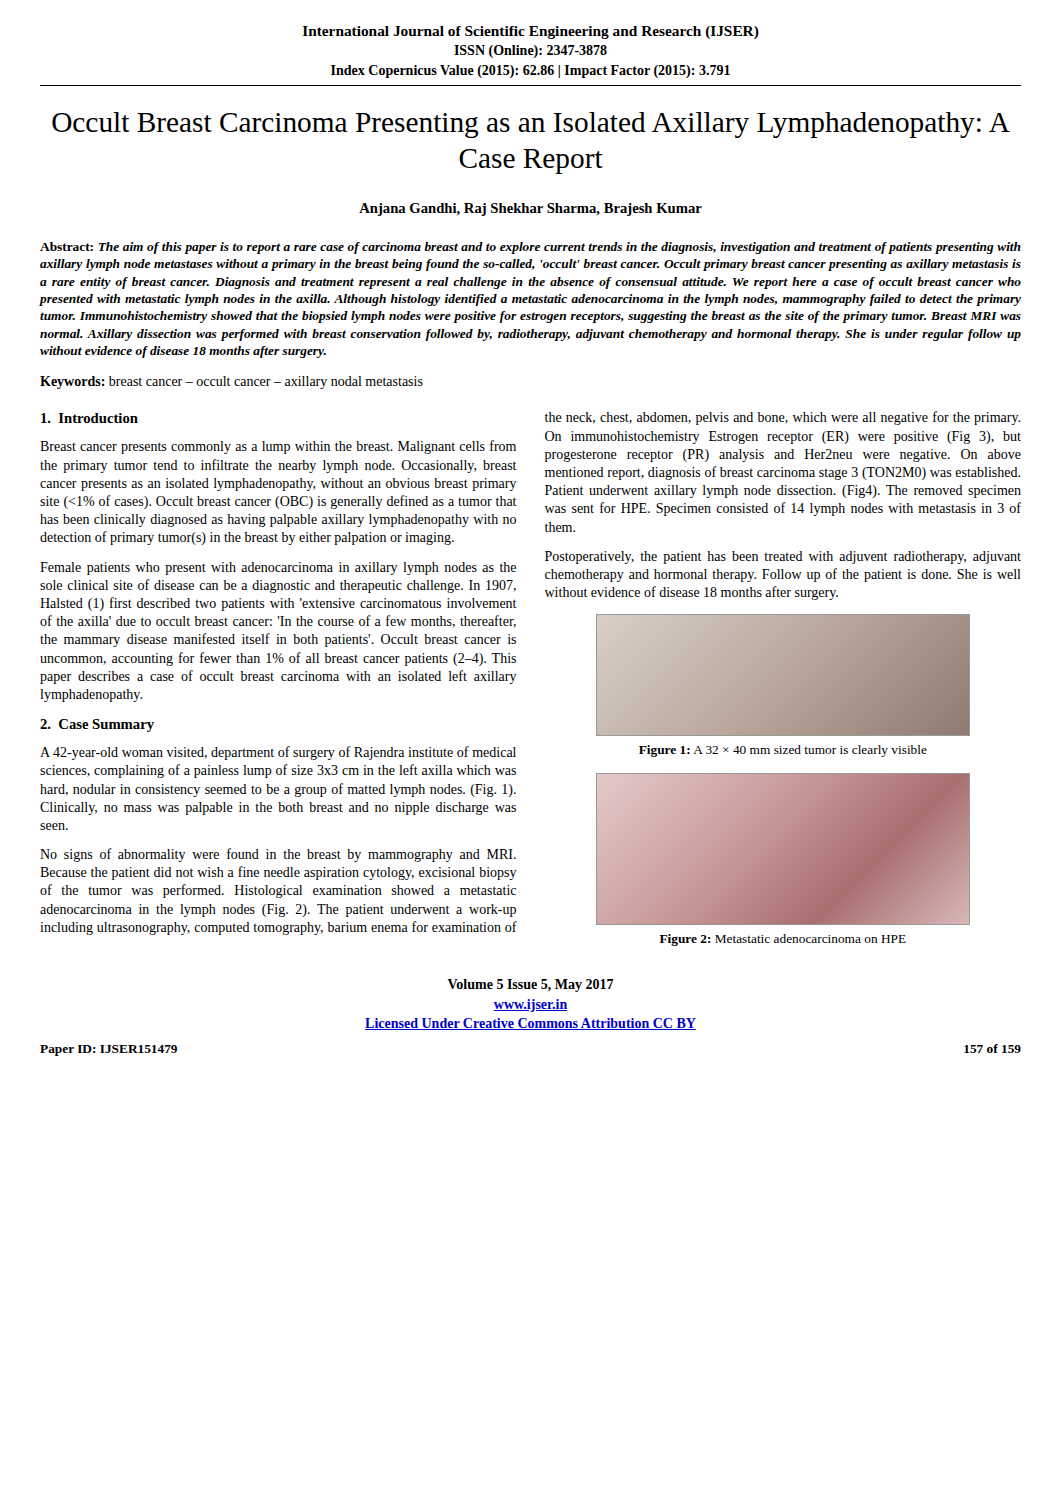International Journal of Scientific Engineering and Research (IJSER)
ISSN (Online): 2347-3878
Index Copernicus Value (2015): 62.86 | Impact Factor (2015): 3.791
Occult Breast Carcinoma Presenting as an Isolated Axillary Lymphadenopathy: A Case Report
Anjana Gandhi, Raj Shekhar Sharma, Brajesh Kumar
Abstract: The aim of this paper is to report a rare case of carcinoma breast and to explore current trends in the diagnosis, investigation and treatment of patients presenting with axillary lymph node metastases without a primary in the breast being found the so-called, 'occult' breast cancer. Occult primary breast cancer presenting as axillary metastasis is a rare entity of breast cancer. Diagnosis and treatment represent a real challenge in the absence of consensual attitude. We report here a case of occult breast cancer who presented with metastatic lymph nodes in the axilla. Although histology identified a metastatic adenocarcinoma in the lymph nodes, mammography failed to detect the primary tumor. Immunohistochemistry showed that the biopsied lymph nodes were positive for estrogen receptors, suggesting the breast as the site of the primary tumor. Breast MRI was normal. Axillary dissection was performed with breast conservation followed by, radiotherapy, adjuvant chemotherapy and hormonal therapy. She is under regular follow up without evidence of disease 18 months after surgery.
Keywords: breast cancer – occult cancer – axillary nodal metastasis
1. Introduction
Breast cancer presents commonly as a lump within the breast. Malignant cells from the primary tumor tend to infiltrate the nearby lymph node. Occasionally, breast cancer presents as an isolated lymphadenopathy, without an obvious breast primary site (<1% of cases). Occult breast cancer (OBC) is generally defined as a tumor that has been clinically diagnosed as having palpable axillary lymphadenopathy with no detection of primary tumor(s) in the breast by either palpation or imaging.
Female patients who present with adenocarcinoma in axillary lymph nodes as the sole clinical site of disease can be a diagnostic and therapeutic challenge. In 1907, Halsted (1) first described two patients with 'extensive carcinomatous involvement of the axilla' due to occult breast cancer: 'In the course of a few months, thereafter, the mammary disease manifested itself in both patients'. Occult breast cancer is uncommon, accounting for fewer than 1% of all breast cancer patients (2–4). This paper describes a case of occult breast carcinoma with an isolated left axillary lymphadenopathy.
2. Case Summary
A 42-year-old woman visited, department of surgery of Rajendra institute of medical sciences, complaining of a painless lump of size 3x3 cm in the left axilla which was hard, nodular in consistency seemed to be a group of matted lymph nodes. (Fig. 1). Clinically, no mass was palpable in the both breast and no nipple discharge was seen.
No signs of abnormality were found in the breast by mammography and MRI. Because the patient did not wish a fine needle aspiration cytology, excisional biopsy of the tumor was performed. Histological examination showed a metastatic adenocarcinoma in the lymph nodes (Fig. 2). The patient underwent a work-up including ultrasonography, computed tomography, barium enema for examination of the neck, chest, abdomen, pelvis and bone, which were all negative for the primary. On immunohistochemistry Estrogen receptor (ER) were positive (Fig 3), but progesterone receptor (PR) analysis and Her2neu were negative. On above mentioned report, diagnosis of breast carcinoma stage 3 (TON2M0) was established. Patient underwent axillary lymph node dissection. (Fig4). The removed specimen was sent for HPE. Specimen consisted of 14 lymph nodes with metastasis in 3 of them.
Postoperatively, the patient has been treated with adjuvent radiotherapy, adjuvant chemotherapy and hormonal therapy. Follow up of the patient is done. She is well without evidence of disease 18 months after surgery.
Figure 1: A 32 × 40 mm sized tumor is clearly visible
Figure 2: Metastatic adenocarcinoma on HPE
Volume 5 Issue 5, May 2017
www.ijser.in
Licensed Under Creative Commons Attribution CC BY
Paper ID: IJSER151479 157 of 159